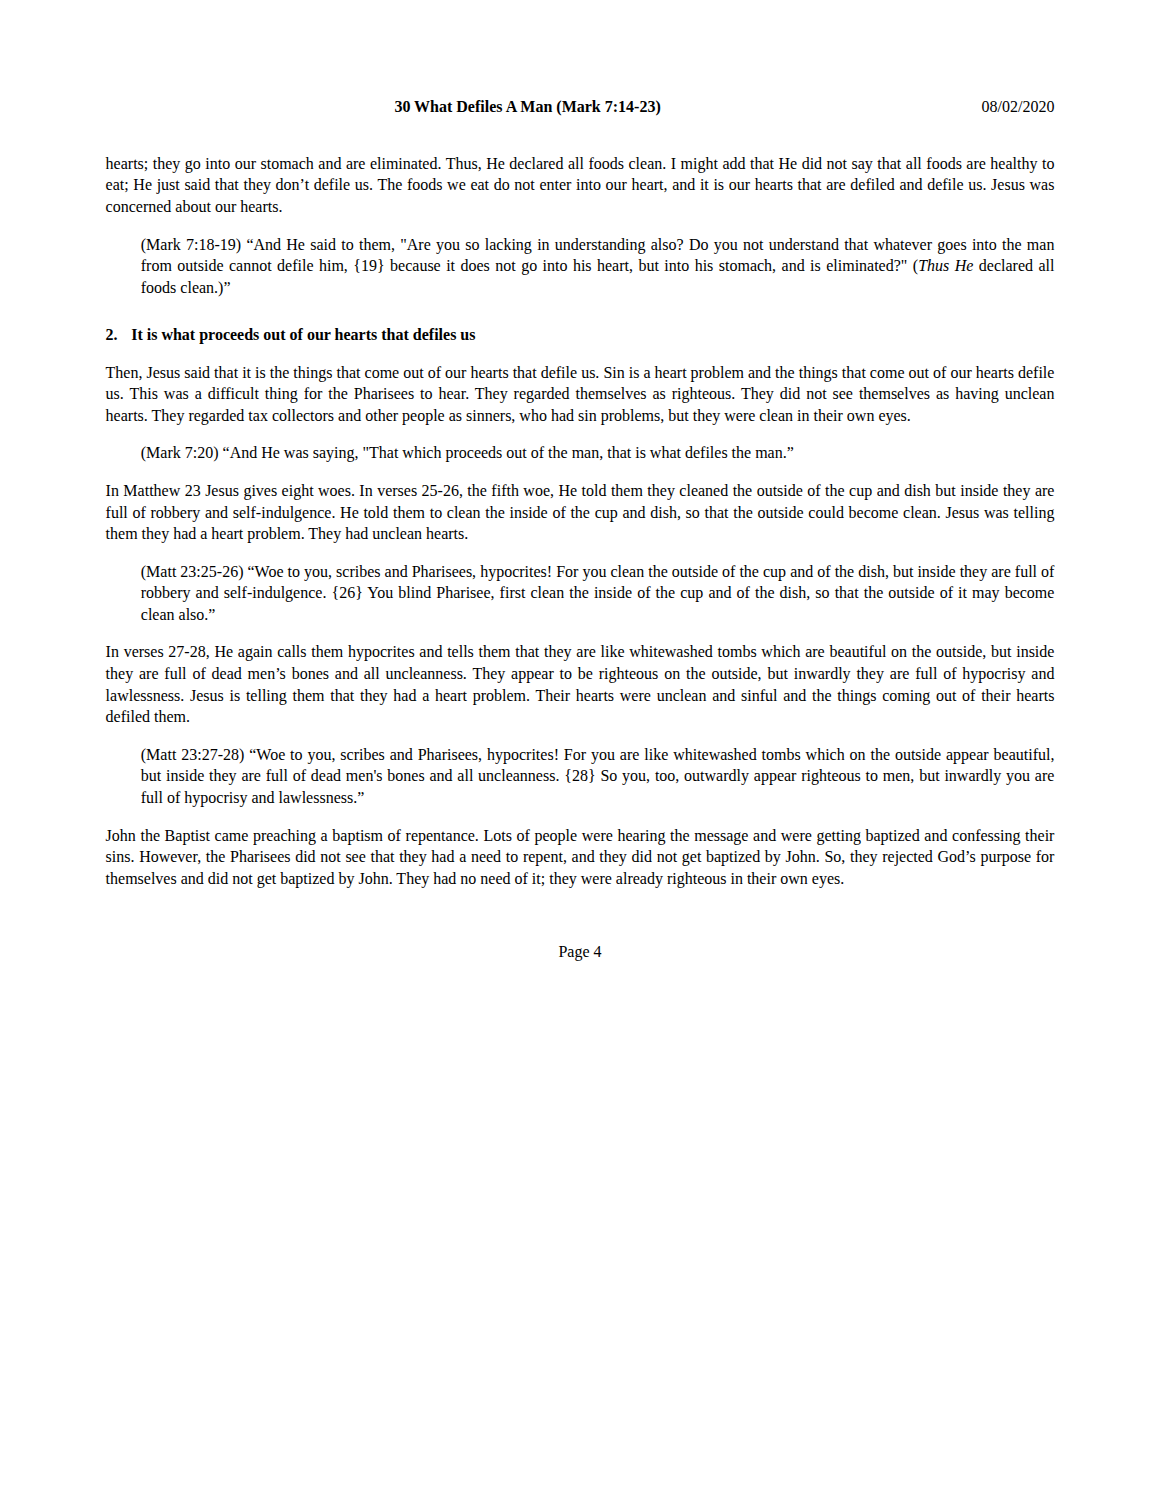30 What Defiles A Man (Mark 7:14-23) 08/02/2020
hearts; they go into our stomach and are eliminated. Thus, He declared all foods clean. I might add that He did not say that all foods are healthy to eat; He just said that they don’t defile us. The foods we eat do not enter into our heart, and it is our hearts that are defiled and defile us. Jesus was concerned about our hearts.
(Mark 7:18-19) “And He said to them, "Are you so lacking in understanding also? Do you not understand that whatever goes into the man from outside cannot defile him, {19} because it does not go into his heart, but into his stomach, and is eliminated?" (Thus He declared all foods clean.)”
2. It is what proceeds out of our hearts that defiles us
Then, Jesus said that it is the things that come out of our hearts that defile us. Sin is a heart problem and the things that come out of our hearts defile us. This was a difficult thing for the Pharisees to hear. They regarded themselves as righteous. They did not see themselves as having unclean hearts. They regarded tax collectors and other people as sinners, who had sin problems, but they were clean in their own eyes.
(Mark 7:20) “And He was saying, "That which proceeds out of the man, that is what defiles the man.”
In Matthew 23 Jesus gives eight woes. In verses 25-26, the fifth woe, He told them they cleaned the outside of the cup and dish but inside they are full of robbery and self-indulgence. He told them to clean the inside of the cup and dish, so that the outside could become clean. Jesus was telling them they had a heart problem. They had unclean hearts.
(Matt 23:25-26) “Woe to you, scribes and Pharisees, hypocrites! For you clean the outside of the cup and of the dish, but inside they are full of robbery and self-indulgence. {26} You blind Pharisee, first clean the inside of the cup and of the dish, so that the outside of it may become clean also.”
In verses 27-28, He again calls them hypocrites and tells them that they are like whitewashed tombs which are beautiful on the outside, but inside they are full of dead men’s bones and all uncleanness. They appear to be righteous on the outside, but inwardly they are full of hypocrisy and lawlessness. Jesus is telling them that they had a heart problem. Their hearts were unclean and sinful and the things coming out of their hearts defiled them.
(Matt 23:27-28) “Woe to you, scribes and Pharisees, hypocrites! For you are like whitewashed tombs which on the outside appear beautiful, but inside they are full of dead men's bones and all uncleanness. {28} So you, too, outwardly appear righteous to men, but inwardly you are full of hypocrisy and lawlessness.”
John the Baptist came preaching a baptism of repentance. Lots of people were hearing the message and were getting baptized and confessing their sins. However, the Pharisees did not see that they had a need to repent, and they did not get baptized by John. So, they rejected God’s purpose for themselves and did not get baptized by John. They had no need of it; they were already righteous in their own eyes.
Page 4